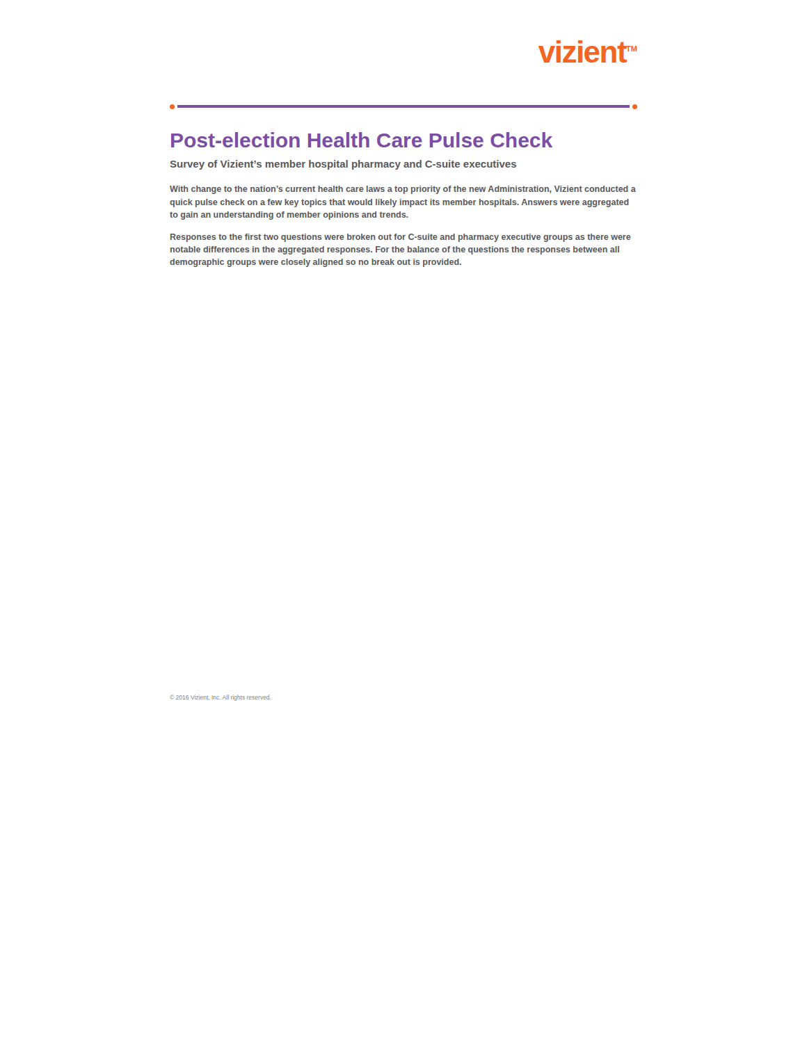vizientTM
Post-election Health Care Pulse Check
Survey of Vizient’s member hospital pharmacy and C-suite executives
With change to the nation’s current health care laws a top priority of the new Administration, Vizient conducted a quick pulse check on a few key topics that would likely impact its member hospitals. Answers were aggregated to gain an understanding of member opinions and trends.
Responses to the first two questions were broken out for C-suite and pharmacy executive groups as there were notable differences in the aggregated responses. For the balance of the questions the responses between all demographic groups were closely aligned so no break out is provided.
© 2016 Vizient, Inc. All rights reserved.